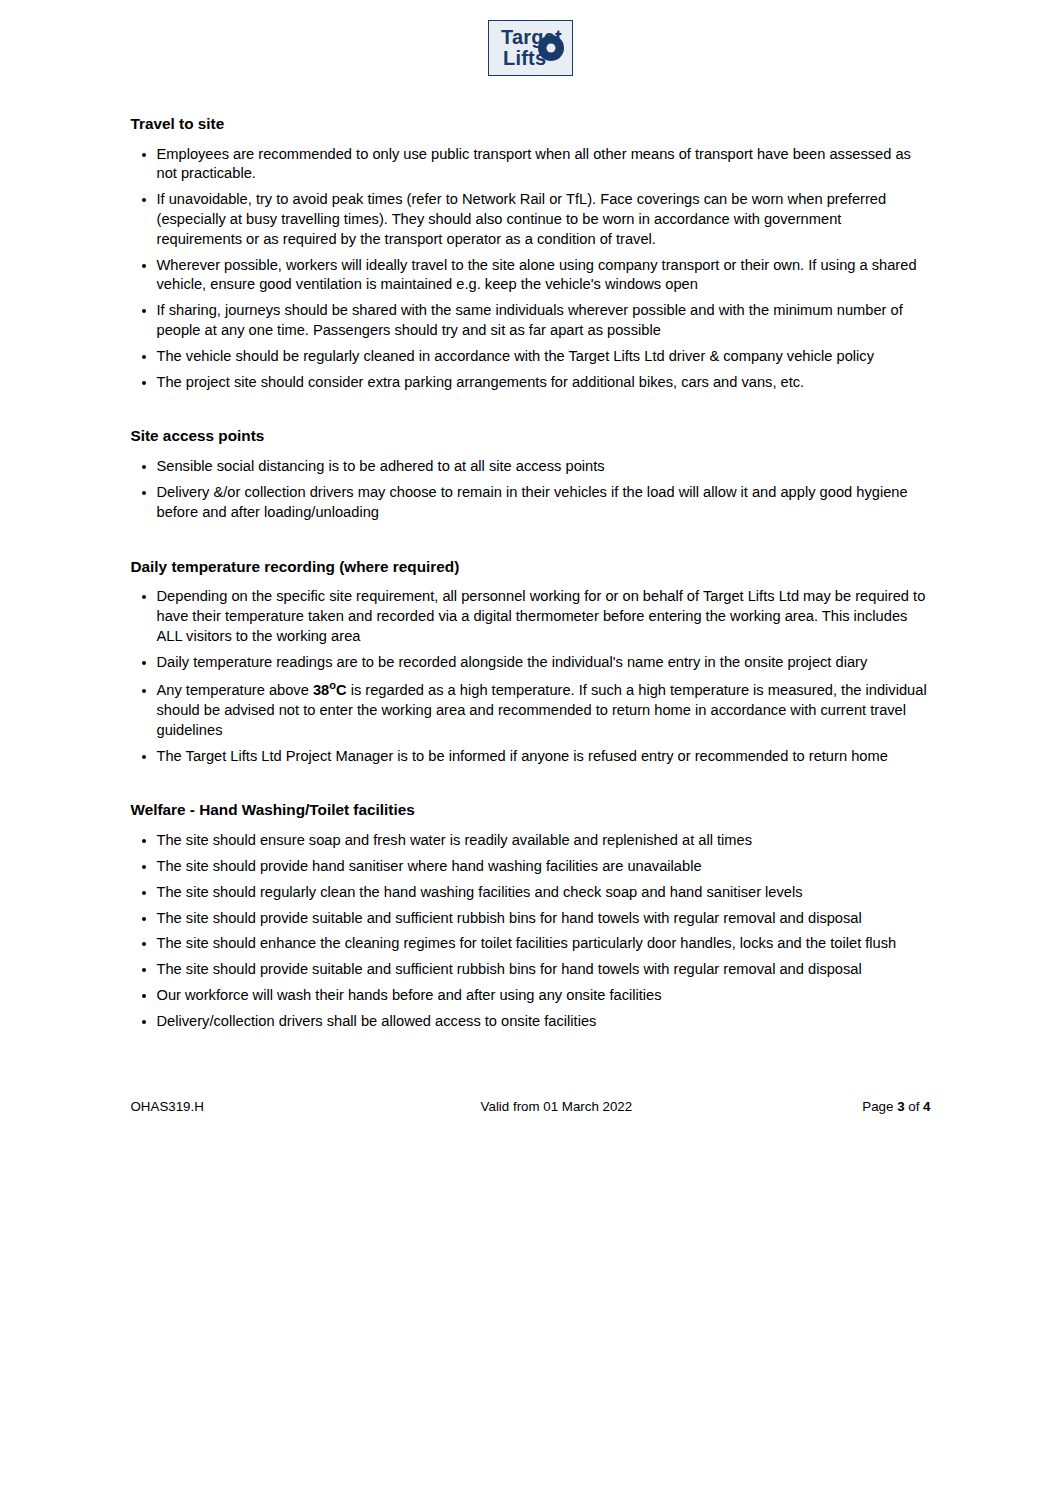Target Lifts
Travel to site
Employees are recommended to only use public transport when all other means of transport have been assessed as not practicable.
If unavoidable, try to avoid peak times (refer to Network Rail or TfL). Face coverings can be worn when preferred (especially at busy travelling times). They should also continue to be worn in accordance with government requirements or as required by the transport operator as a condition of travel.
Wherever possible, workers will ideally travel to the site alone using company transport or their own. If using a shared vehicle, ensure good ventilation is maintained e.g. keep the vehicle's windows open
If sharing, journeys should be shared with the same individuals wherever possible and with the minimum number of people at any one time. Passengers should try and sit as far apart as possible
The vehicle should be regularly cleaned in accordance with the Target Lifts Ltd driver & company vehicle policy
The project site should consider extra parking arrangements for additional bikes, cars and vans, etc.
Site access points
Sensible social distancing is to be adhered to at all site access points
Delivery &/or collection drivers may choose to remain in their vehicles if the load will allow it and apply good hygiene before and after loading/unloading
Daily temperature recording (where required)
Depending on the specific site requirement, all personnel working for or on behalf of Target Lifts Ltd may be required to have their temperature taken and recorded via a digital thermometer before entering the working area. This includes ALL visitors to the working area
Daily temperature readings are to be recorded alongside the individual's name entry in the onsite project diary
Any temperature above 38oC is regarded as a high temperature. If such a high temperature is measured, the individual should be advised not to enter the working area and recommended to return home in accordance with current travel guidelines
The Target Lifts Ltd Project Manager is to be informed if anyone is refused entry or recommended to return home
Welfare - Hand Washing/Toilet facilities
The site should ensure soap and fresh water is readily available and replenished at all times
The site should provide hand sanitiser where hand washing facilities are unavailable
The site should regularly clean the hand washing facilities and check soap and hand sanitiser levels
The site should provide suitable and sufficient rubbish bins for hand towels with regular removal and disposal
The site should enhance the cleaning regimes for toilet facilities particularly door handles, locks and the toilet flush
The site should provide suitable and sufficient rubbish bins for hand towels with regular removal and disposal
Our workforce will wash their hands before and after using any onsite facilities
Delivery/collection drivers shall be allowed access to onsite facilities
OHAS319.H
Valid from 01 March 2022
Page 3 of 4